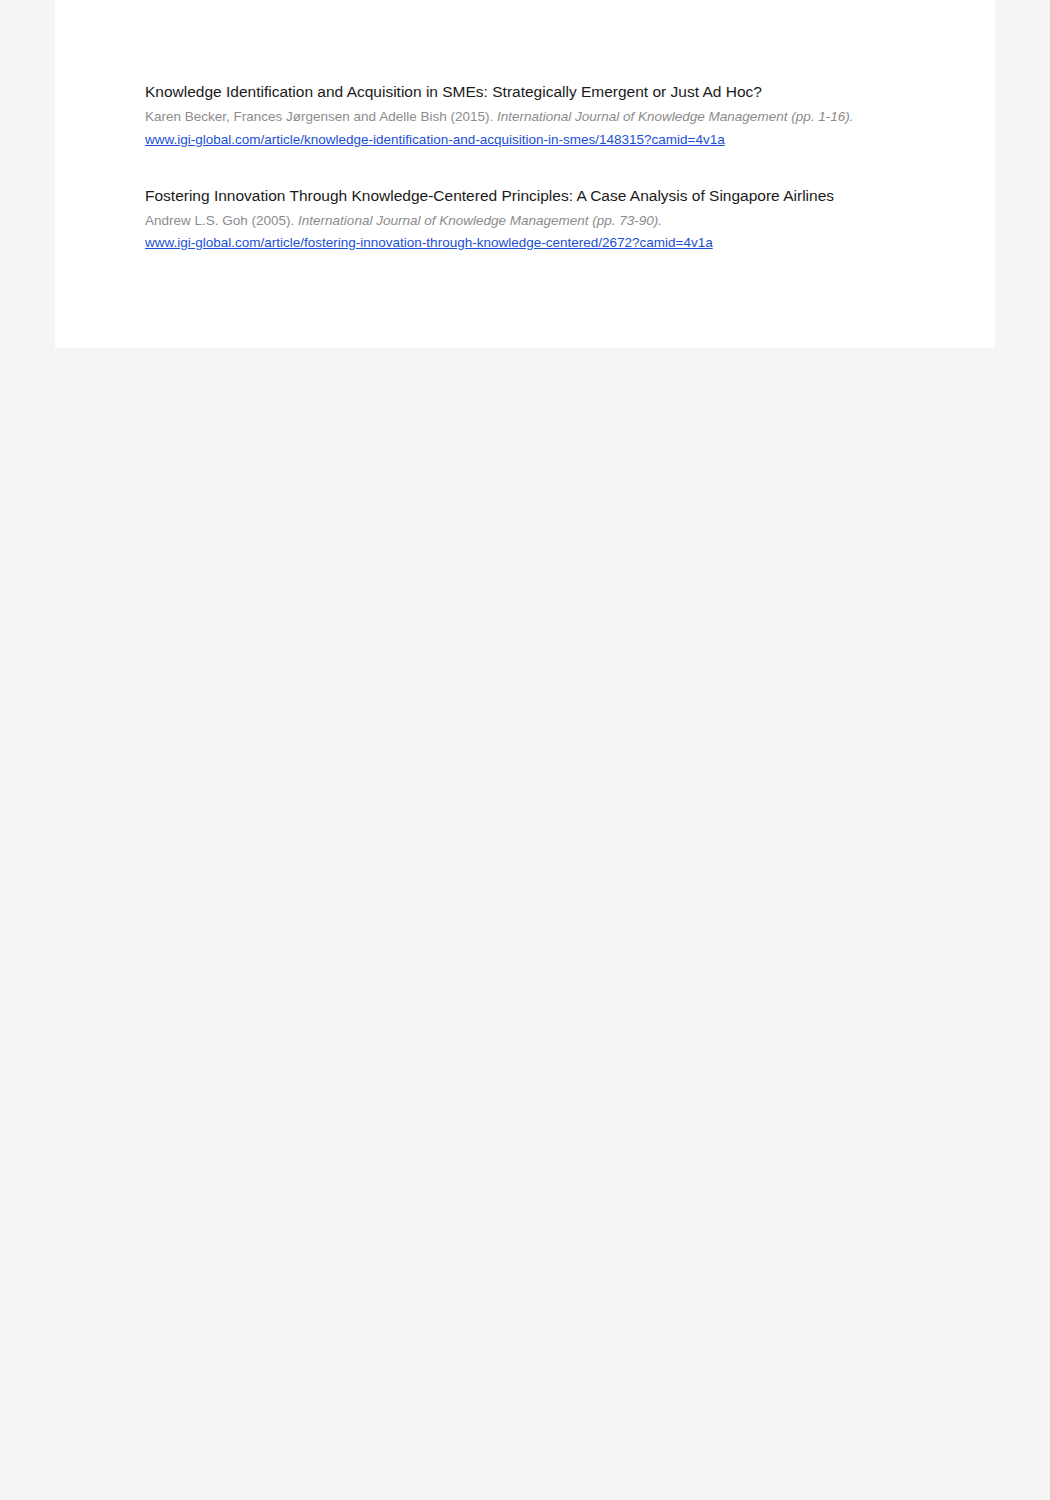Knowledge Identification and Acquisition in SMEs: Strategically Emergent or Just Ad Hoc?
Karen Becker, Frances Jørgensen and Adelle Bish (2015). International Journal of Knowledge Management (pp. 1-16).
www.igi-global.com/article/knowledge-identification-and-acquisition-in-smes/148315?camid=4v1a
Fostering Innovation Through Knowledge-Centered Principles: A Case Analysis of Singapore Airlines
Andrew L.S. Goh (2005). International Journal of Knowledge Management (pp. 73-90).
www.igi-global.com/article/fostering-innovation-through-knowledge-centered/2672?camid=4v1a